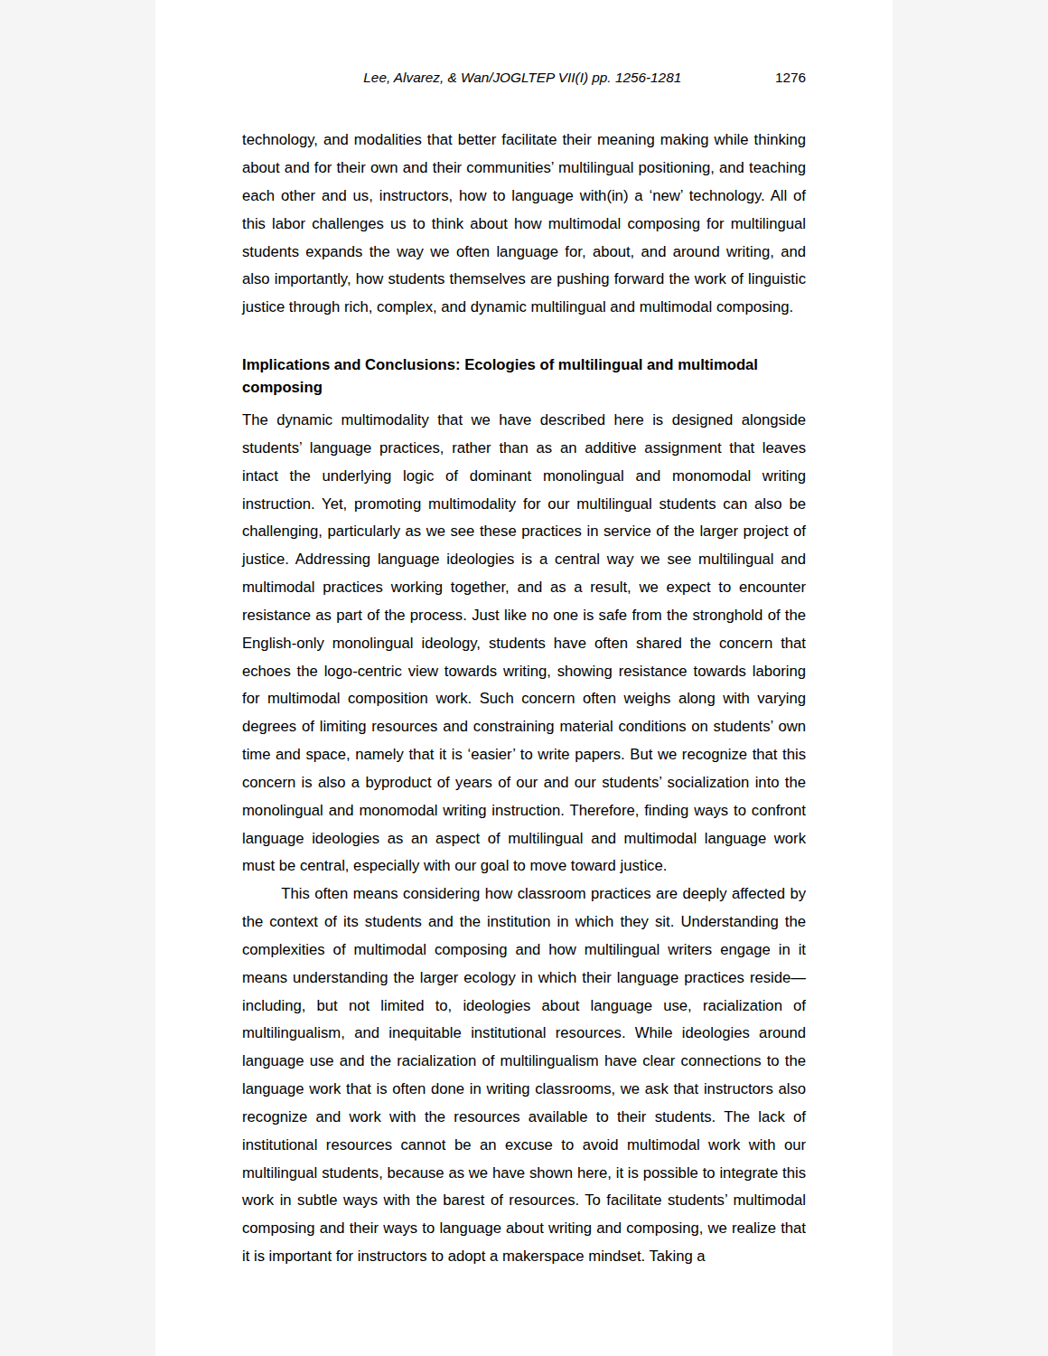Lee, Alvarez, & Wan/JOGLTEP VII(I) pp. 1256-1281 1276
technology, and modalities that better facilitate their meaning making while thinking about and for their own and their communities’ multilingual positioning, and teaching each other and us, instructors, how to language with(in) a ‘new’ technology. All of this labor challenges us to think about how multimodal composing for multilingual students expands the way we often language for, about, and around writing, and also importantly, how students themselves are pushing forward the work of linguistic justice through rich, complex, and dynamic multilingual and multimodal composing.
Implications and Conclusions: Ecologies of multilingual and multimodal composing
The dynamic multimodality that we have described here is designed alongside students’ language practices, rather than as an additive assignment that leaves intact the underlying logic of dominant monolingual and monomodal writing instruction. Yet, promoting multimodality for our multilingual students can also be challenging, particularly as we see these practices in service of the larger project of justice. Addressing language ideologies is a central way we see multilingual and multimodal practices working together, and as a result, we expect to encounter resistance as part of the process. Just like no one is safe from the stronghold of the English-only monolingual ideology, students have often shared the concern that echoes the logo-centric view towards writing, showing resistance towards laboring for multimodal composition work. Such concern often weighs along with varying degrees of limiting resources and constraining material conditions on students’ own time and space, namely that it is ‘easier’ to write papers. But we recognize that this concern is also a byproduct of years of our and our students’ socialization into the monolingual and monomodal writing instruction. Therefore, finding ways to confront language ideologies as an aspect of multilingual and multimodal language work must be central, especially with our goal to move toward justice.
This often means considering how classroom practices are deeply affected by the context of its students and the institution in which they sit. Understanding the complexities of multimodal composing and how multilingual writers engage in it means understanding the larger ecology in which their language practices reside—including, but not limited to, ideologies about language use, racialization of multilingualism, and inequitable institutional resources. While ideologies around language use and the racialization of multilingualism have clear connections to the language work that is often done in writing classrooms, we ask that instructors also recognize and work with the resources available to their students. The lack of institutional resources cannot be an excuse to avoid multimodal work with our multilingual students, because as we have shown here, it is possible to integrate this work in subtle ways with the barest of resources. To facilitate students’ multimodal composing and their ways to language about writing and composing, we realize that it is important for instructors to adopt a makerspace mindset. Taking a